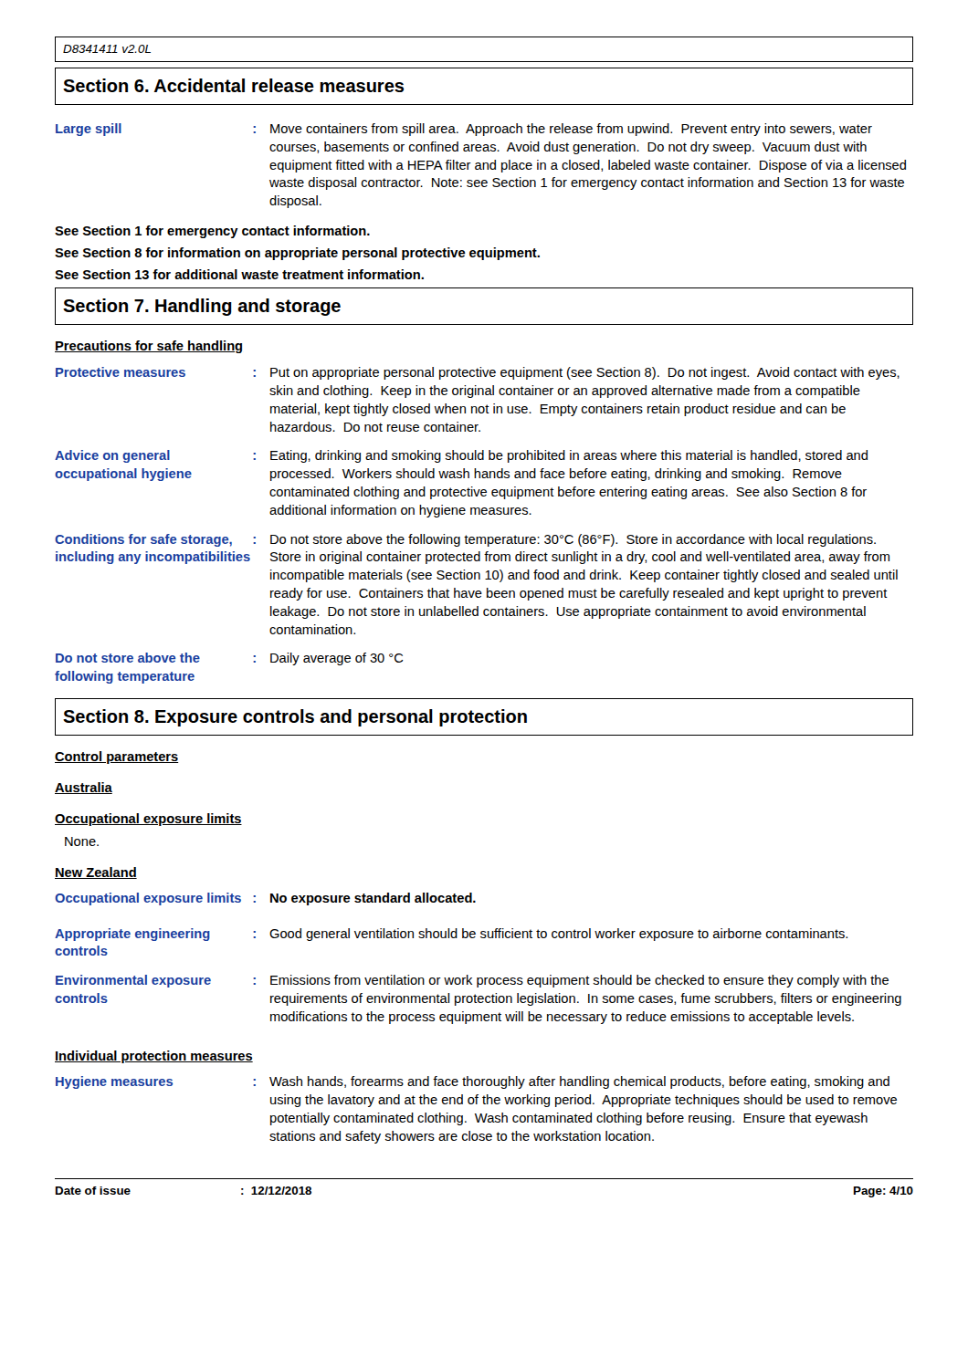D8341411 v2.0L
Section 6. Accidental release measures
| Large spill | : | Move containers from spill area. Approach the release from upwind. Prevent entry into sewers, water courses, basements or confined areas. Avoid dust generation. Do not dry sweep. Vacuum dust with equipment fitted with a HEPA filter and place in a closed, labeled waste container. Dispose of via a licensed waste disposal contractor. Note: see Section 1 for emergency contact information and Section 13 for waste disposal. |
See Section 1 for emergency contact information.
See Section 8 for information on appropriate personal protective equipment.
See Section 13 for additional waste treatment information.
Section 7. Handling and storage
Precautions for safe handling
| Protective measures | : | Put on appropriate personal protective equipment (see Section 8). Do not ingest. Avoid contact with eyes, skin and clothing. Keep in the original container or an approved alternative made from a compatible material, kept tightly closed when not in use. Empty containers retain product residue and can be hazardous. Do not reuse container. |
| Advice on general occupational hygiene | : | Eating, drinking and smoking should be prohibited in areas where this material is handled, stored and processed. Workers should wash hands and face before eating, drinking and smoking. Remove contaminated clothing and protective equipment before entering eating areas. See also Section 8 for additional information on hygiene measures. |
| Conditions for safe storage, including any incompatibilities | : | Do not store above the following temperature: 30°C (86°F). Store in accordance with local regulations. Store in original container protected from direct sunlight in a dry, cool and well-ventilated area, away from incompatible materials (see Section 10) and food and drink. Keep container tightly closed and sealed until ready for use. Containers that have been opened must be carefully resealed and kept upright to prevent leakage. Do not store in unlabelled containers. Use appropriate containment to avoid environmental contamination. |
| Do not store above the following temperature | : | Daily average of 30 °C |
Section 8. Exposure controls and personal protection
Control parameters
Australia
Occupational exposure limits
None.
New Zealand
| Occupational exposure limits | : | No exposure standard allocated. |
| Appropriate engineering controls | : | Good general ventilation should be sufficient to control worker exposure to airborne contaminants. |
| Environmental exposure controls | : | Emissions from ventilation or work process equipment should be checked to ensure they comply with the requirements of environmental protection legislation. In some cases, fume scrubbers, filters or engineering modifications to the process equipment will be necessary to reduce emissions to acceptable levels. |
Individual protection measures
| Hygiene measures | : | Wash hands, forearms and face thoroughly after handling chemical products, before eating, smoking and using the lavatory and at the end of the working period. Appropriate techniques should be used to remove potentially contaminated clothing. Wash contaminated clothing before reusing. Ensure that eyewash stations and safety showers are close to the workstation location. |
Date of issue
: 12/12/2018
Page: 4/10